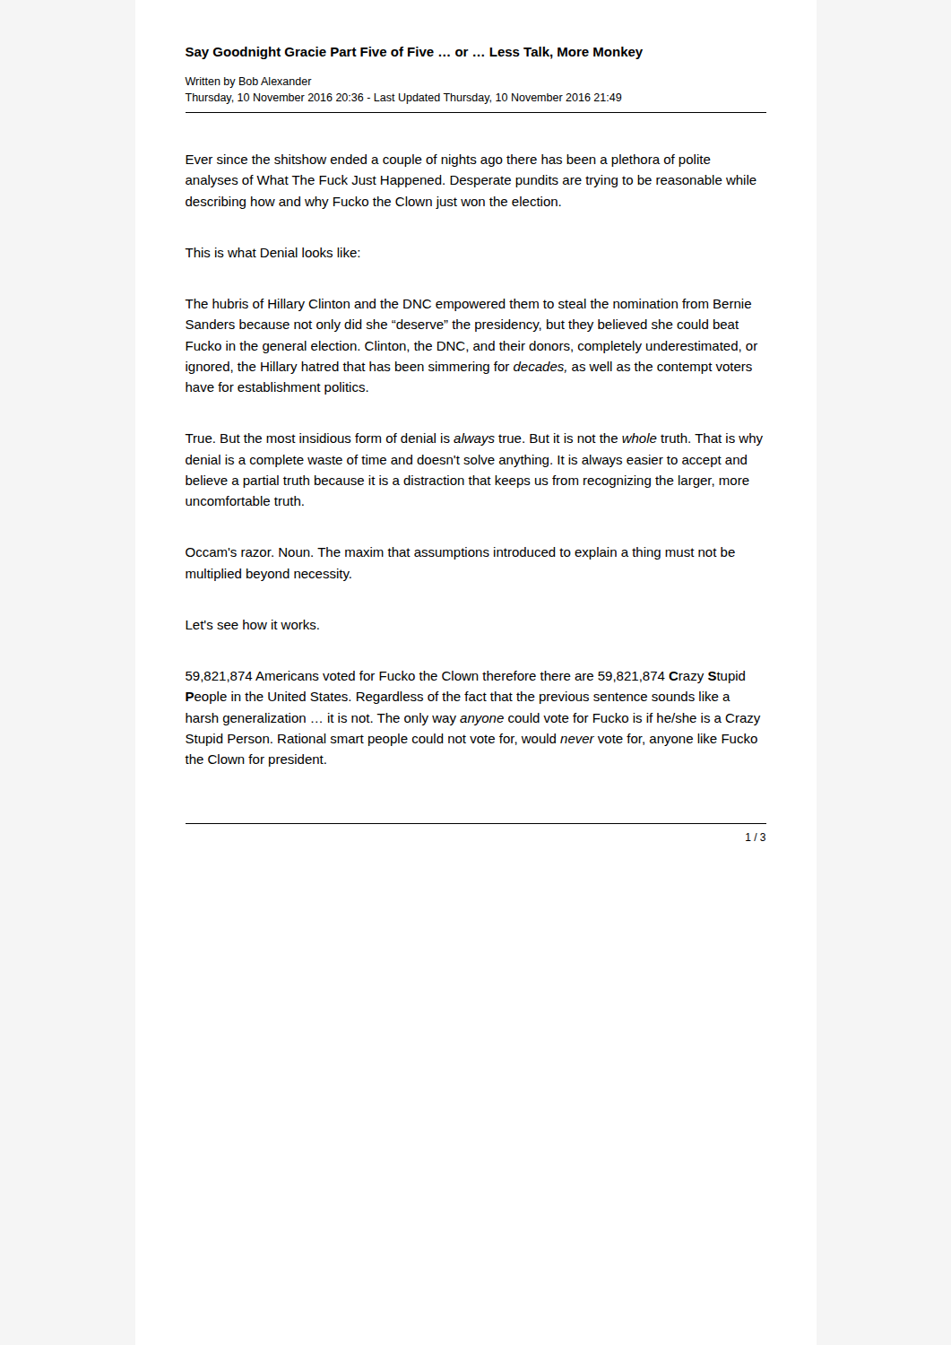Say Goodnight Gracie Part Five of Five … or … Less Talk, More Monkey
Written by Bob Alexander Thursday, 10 November 2016 20:36 - Last Updated Thursday, 10 November 2016 21:49
Ever since the shitshow ended a couple of nights ago there has been a plethora of polite analyses of What The Fuck Just Happened. Desperate pundits are trying to be reasonable while describing how and why Fucko the Clown just won the election.
This is what Denial looks like:
The hubris of Hillary Clinton and the DNC empowered them to steal the nomination from Bernie Sanders because not only did she “deserve” the presidency, but they believed she could beat Fucko in the general election. Clinton, the DNC, and their donors, completely underestimated, or ignored, the Hillary hatred that has been simmering for decades, as well as the contempt voters have for establishment politics.
True. But the most insidious form of denial is always true. But it is not the whole truth. That is why denial is a complete waste of time and doesn't solve anything. It is always easier to accept and believe a partial truth because it is a distraction that keeps us from recognizing the larger, more uncomfortable truth.
Occam's razor. Noun. The maxim that assumptions introduced to explain a thing must not be multiplied beyond necessity.
Let's see how it works.
59,821,874 Americans voted for Fucko the Clown therefore there are 59,821,874 Crazy Stupid People in the United States. Regardless of the fact that the previous sentence sounds like a harsh generalization … it is not. The only way anyone could vote for Fucko is if he/she is a Crazy Stupid Person. Rational smart people could not vote for, would never vote for, anyone like Fucko the Clown for president.
1 / 3